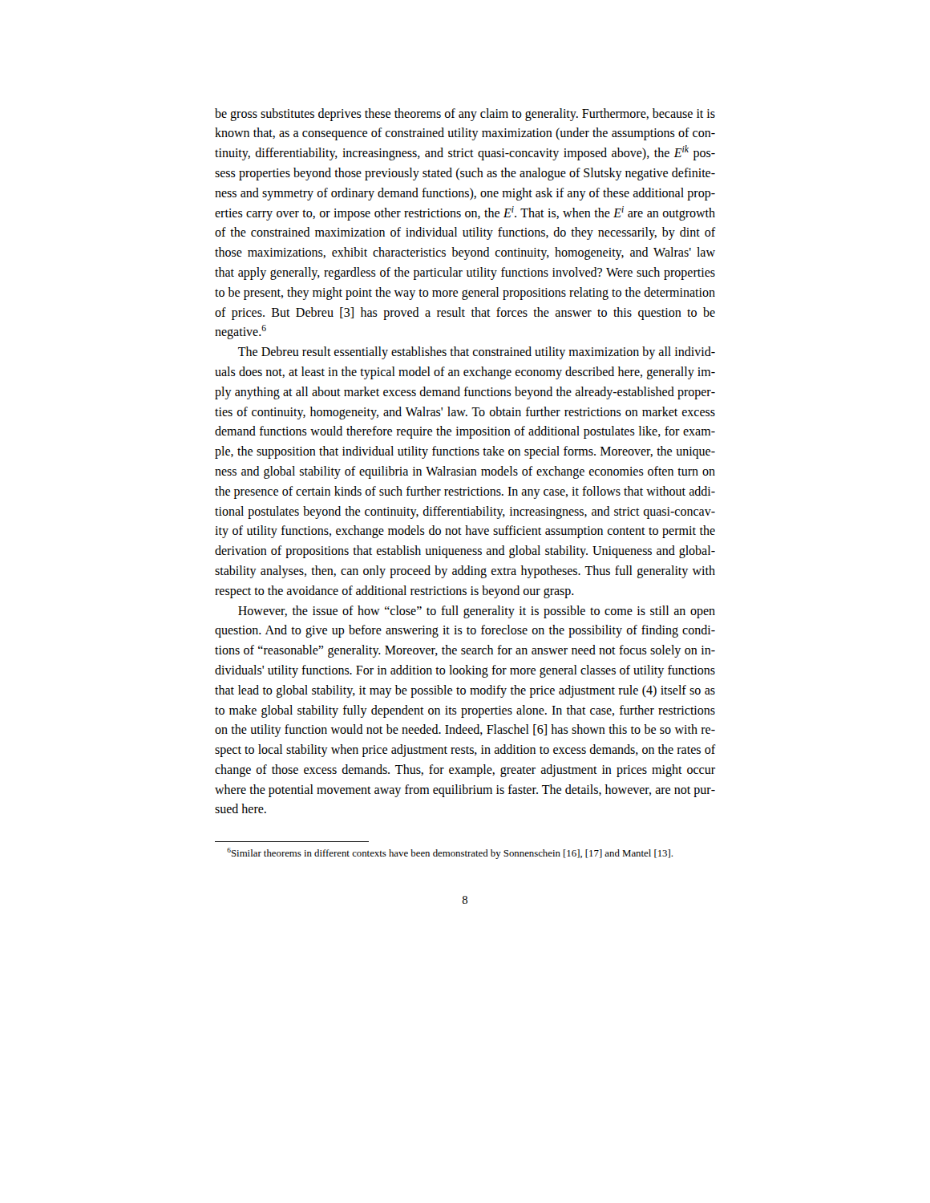be gross substitutes deprives these theorems of any claim to generality. Furthermore, because it is known that, as a consequence of constrained utility maximization (under the assumptions of continuity, differentiability, increasingness, and strict quasi-concavity imposed above), the Eik possess properties beyond those previously stated (such as the analogue of Slutsky negative definiteness and symmetry of ordinary demand functions), one might ask if any of these additional properties carry over to, or impose other restrictions on, the Ei. That is, when the Ei are an outgrowth of the constrained maximization of individual utility functions, do they necessarily, by dint of those maximizations, exhibit characteristics beyond continuity, homogeneity, and Walras' law that apply generally, regardless of the particular utility functions involved? Were such properties to be present, they might point the way to more general propositions relating to the determination of prices. But Debreu [3] has proved a result that forces the answer to this question to be negative.6
The Debreu result essentially establishes that constrained utility maximization by all individuals does not, at least in the typical model of an exchange economy described here, generally imply anything at all about market excess demand functions beyond the already-established properties of continuity, homogeneity, and Walras' law. To obtain further restrictions on market excess demand functions would therefore require the imposition of additional postulates like, for example, the supposition that individual utility functions take on special forms. Moreover, the uniqueness and global stability of equilibria in Walrasian models of exchange economies often turn on the presence of certain kinds of such further restrictions. In any case, it follows that without additional postulates beyond the continuity, differentiability, increasingness, and strict quasi-concavity of utility functions, exchange models do not have sufficient assumption content to permit the derivation of propositions that establish uniqueness and global stability. Uniqueness and global-stability analyses, then, can only proceed by adding extra hypotheses. Thus full generality with respect to the avoidance of additional restrictions is beyond our grasp.
However, the issue of how “close” to full generality it is possible to come is still an open question. And to give up before answering it is to foreclose on the possibility of finding conditions of “reasonable” generality. Moreover, the search for an answer need not focus solely on individuals' utility functions. For in addition to looking for more general classes of utility functions that lead to global stability, it may be possible to modify the price adjustment rule (4) itself so as to make global stability fully dependent on its properties alone. In that case, further restrictions on the utility function would not be needed. Indeed, Flaschel [6] has shown this to be so with respect to local stability when price adjustment rests, in addition to excess demands, on the rates of change of those excess demands. Thus, for example, greater adjustment in prices might occur where the potential movement away from equilibrium is faster. The details, however, are not pursued here.
6Similar theorems in different contexts have been demonstrated by Sonnenschein [16], [17] and Mantel [13].
8